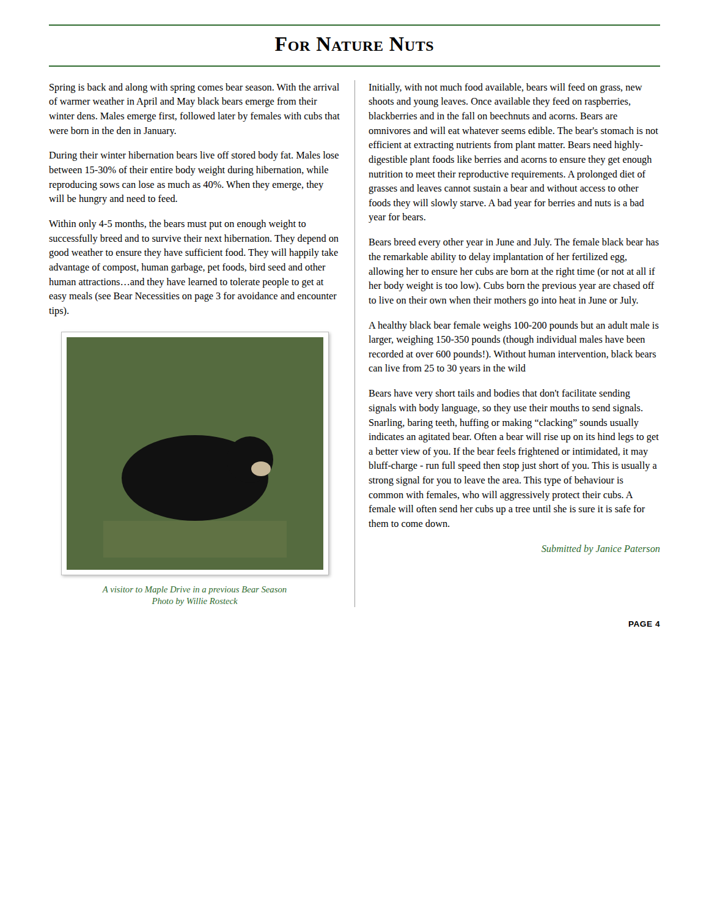For Nature Nuts
Spring is back and along with spring comes bear season. With the arrival of warmer weather in April and May black bears emerge from their winter dens. Males emerge first, followed later by females with cubs that were born in the den in January.
During their winter hibernation bears live off stored body fat. Males lose between 15-30% of their entire body weight during hibernation, while reproducing sows can lose as much as 40%. When they emerge, they will be hungry and need to feed.
Within only 4-5 months, the bears must put on enough weight to successfully breed and to survive their next hibernation. They depend on good weather to ensure they have sufficient food. They will happily take advantage of compost, human garbage, pet foods, bird seed and other human attractions…and they have learned to tolerate people to get at easy meals (see Bear Necessities on page 3 for avoidance and encounter tips).
A visitor to Maple Drive in a previous Bear Season
Photo by Willie Rosteck
Initially, with not much food available, bears will feed on grass, new shoots and young leaves. Once available they feed on raspberries, blackberries and in the fall on beechnuts and acorns. Bears are omnivores and will eat whatever seems edible. The bear's stomach is not efficient at extracting nutrients from plant matter. Bears need highly-digestible plant foods like berries and acorns to ensure they get enough nutrition to meet their reproductive requirements. A prolonged diet of grasses and leaves cannot sustain a bear and without access to other foods they will slowly starve. A bad year for berries and nuts is a bad year for bears.
Bears breed every other year in June and July. The female black bear has the remarkable ability to delay implantation of her fertilized egg, allowing her to ensure her cubs are born at the right time (or not at all if her body weight is too low). Cubs born the previous year are chased off to live on their own when their mothers go into heat in June or July.
A healthy black bear female weighs 100-200 pounds but an adult male is larger, weighing 150-350 pounds (though individual males have been recorded at over 600 pounds!). Without human intervention, black bears can live from 25 to 30 years in the wild
Bears have very short tails and bodies that don't facilitate sending signals with body language, so they use their mouths to send signals. Snarling, baring teeth, huffing or making “clacking” sounds usually indicates an agitated bear. Often a bear will rise up on its hind legs to get a better view of you. If the bear feels frightened or intimidated, it may bluff-charge - run full speed then stop just short of you. This is usually a strong signal for you to leave the area. This type of behaviour is common with females, who will aggressively protect their cubs. A female will often send her cubs up a tree until she is sure it is safe for them to come down.
Submitted by Janice Paterson
PAGE 4